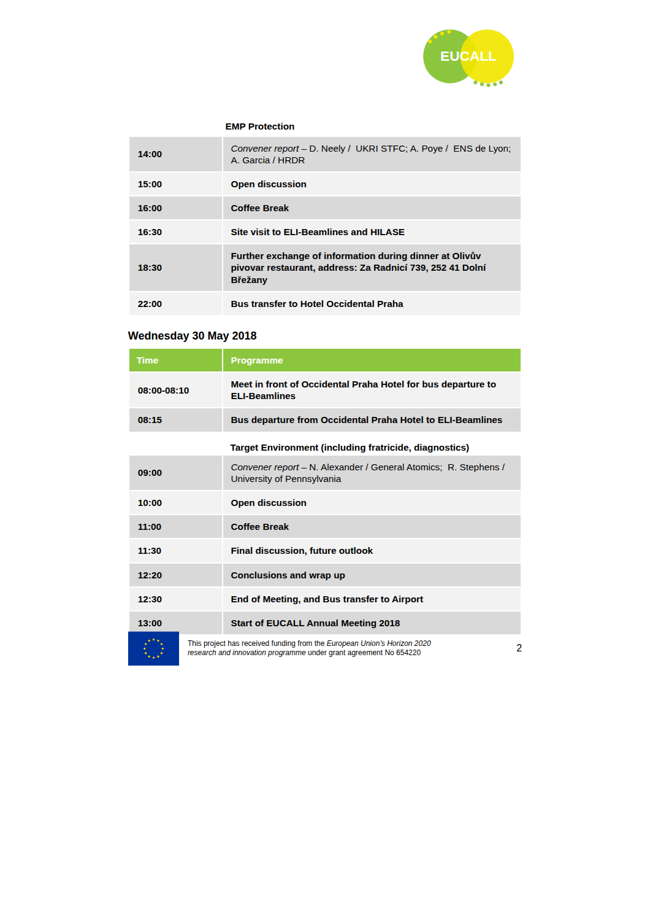EUCALL
EMP Protection
| 14:00 | Convener report – D. Neely / UKRI STFC; A. Poye / ENS de Lyon; A. Garcia / HRDR |
| 15:00 | Open discussion |
| 16:00 | Coffee Break |
| 16:30 | Site visit to ELI-Beamlines and HILASE |
| 18:30 | Further exchange of information during dinner at Olivův pivovar restaurant, address: Za Radnicí 739, 252 41 Dolní Břežany |
| 22:00 | Bus transfer to Hotel Occidental Praha |
Wednesday 30 May 2018
| Time | Programme |
| --- | --- |
| 08:00-08:10 | Meet in front of Occidental Praha Hotel for bus departure to ELI-Beamlines |
| 08:15 | Bus departure from Occidental Praha Hotel to ELI-Beamlines |
| | Target Environment (including fratricide, diagnostics) |
| 09:00 | Convener report – N. Alexander / General Atomics; R. Stephens / University of Pennsylvania |
| 10:00 | Open discussion |
| 11:00 | Coffee Break |
| 11:30 | Final discussion, future outlook |
| 12:20 | Conclusions and wrap up |
| 12:30 | End of Meeting, and Bus transfer to Airport |
| 13:00 | Start of EUCALL Annual Meeting 2018 |
This project has received funding from the European Union’s Horizon 2020
research and innovation programme under grant agreement No 654220
2